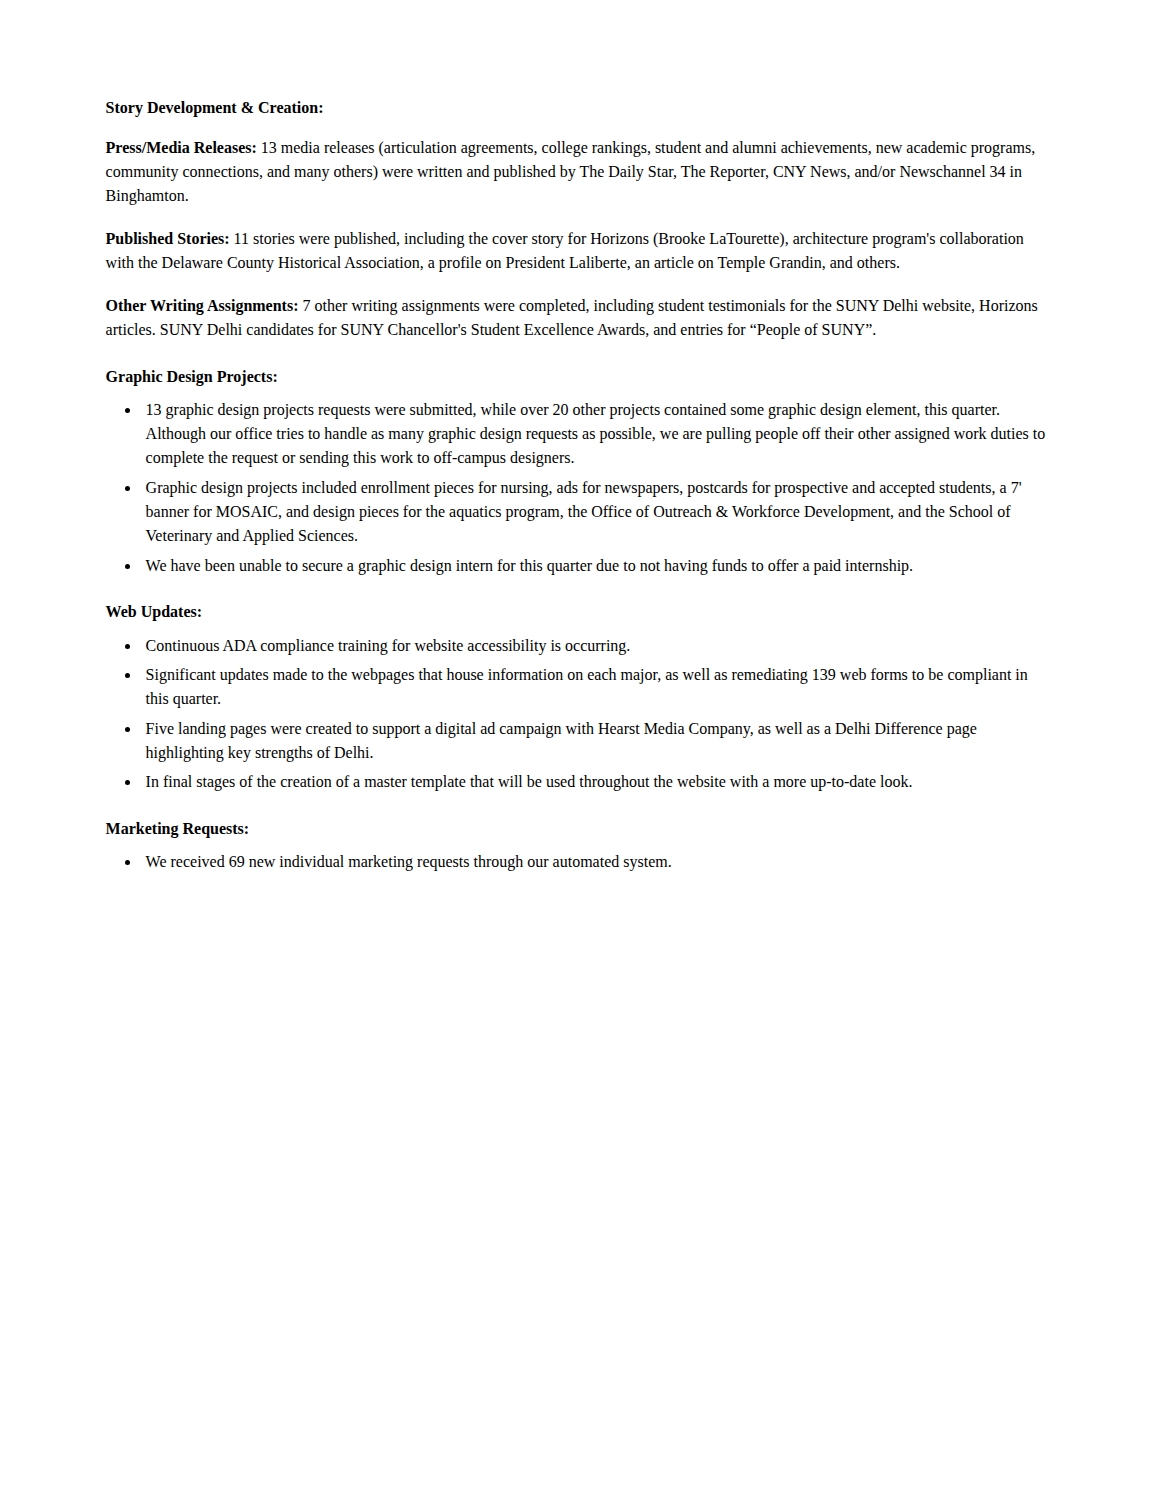Story Development & Creation:
Press/Media Releases: 13 media releases (articulation agreements, college rankings, student and alumni achievements, new academic programs, community connections, and many others) were written and published by The Daily Star, The Reporter, CNY News, and/or Newschannel 34 in Binghamton.
Published Stories: 11 stories were published, including the cover story for Horizons (Brooke LaTourette), architecture program's collaboration with the Delaware County Historical Association, a profile on President Laliberte, an article on Temple Grandin, and others.
Other Writing Assignments: 7 other writing assignments were completed, including student testimonials for the SUNY Delhi website, Horizons articles. SUNY Delhi candidates for SUNY Chancellor's Student Excellence Awards, and entries for “People of SUNY”.
Graphic Design Projects:
13 graphic design projects requests were submitted, while over 20 other projects contained some graphic design element, this quarter. Although our office tries to handle as many graphic design requests as possible, we are pulling people off their other assigned work duties to complete the request or sending this work to off-campus designers.
Graphic design projects included enrollment pieces for nursing, ads for newspapers, postcards for prospective and accepted students, a 7' banner for MOSAIC, and design pieces for the aquatics program, the Office of Outreach & Workforce Development, and the School of Veterinary and Applied Sciences.
We have been unable to secure a graphic design intern for this quarter due to not having funds to offer a paid internship.
Web Updates:
Continuous ADA compliance training for website accessibility is occurring.
Significant updates made to the webpages that house information on each major, as well as remediating 139 web forms to be compliant in this quarter.
Five landing pages were created to support a digital ad campaign with Hearst Media Company, as well as a Delhi Difference page highlighting key strengths of Delhi.
In final stages of the creation of a master template that will be used throughout the website with a more up-to-date look.
Marketing Requests:
We received 69 new individual marketing requests through our automated system.